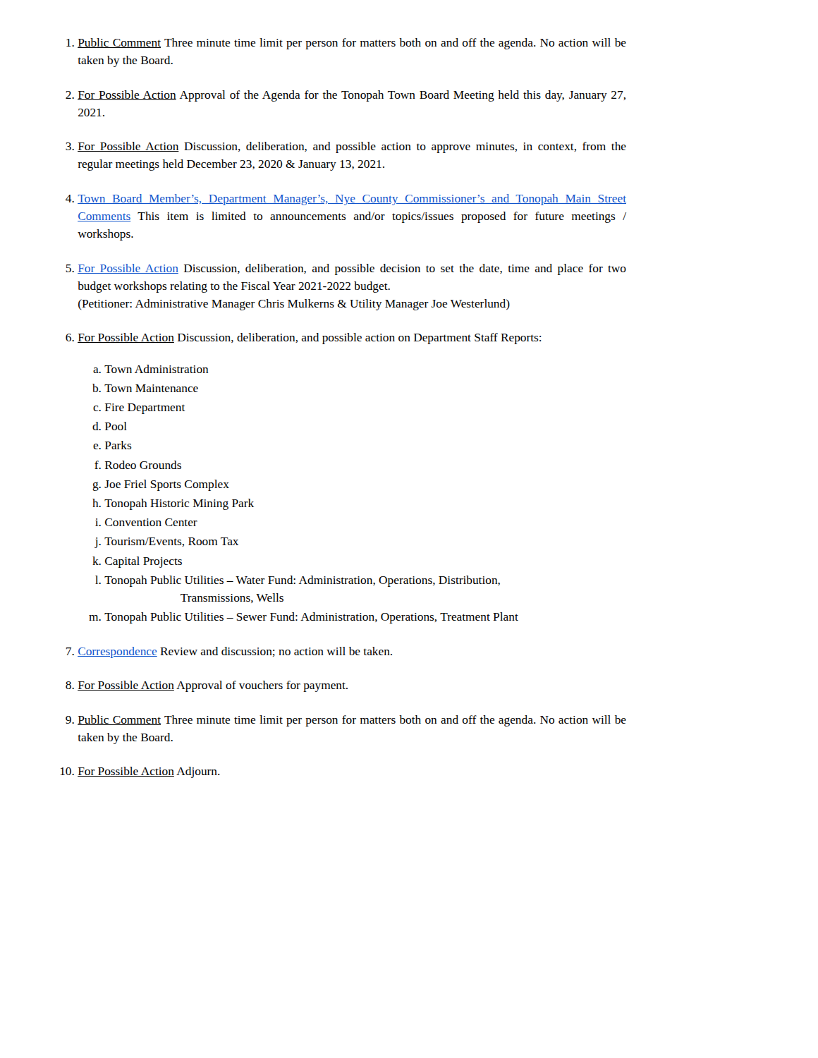Public Comment Three minute time limit per person for matters both on and off the agenda. No action will be taken by the Board.
For Possible Action Approval of the Agenda for the Tonopah Town Board Meeting held this day, January 27, 2021.
For Possible Action Discussion, deliberation, and possible action to approve minutes, in context, from the regular meetings held December 23, 2020 & January 13, 2021.
Town Board Member’s, Department Manager’s, Nye County Commissioner’s and Tonopah Main Street Comments This item is limited to announcements and/or topics/issues proposed for future meetings / workshops.
For Possible Action Discussion, deliberation, and possible decision to set the date, time and place for two budget workshops relating to the Fiscal Year 2021-2022 budget.
(Petitioner: Administrative Manager Chris Mulkerns & Utility Manager Joe Westerlund)
For Possible Action Discussion, deliberation, and possible action on Department Staff Reports:
Town Administration
Town Maintenance
Fire Department
Pool
Parks
Rodeo Grounds
Joe Friel Sports Complex
Tonopah Historic Mining Park
Convention Center
Tourism/Events, Room Tax
Capital Projects
Tonopah Public Utilities – Water Fund: Administration, Operations, Distribution, Transmissions, Wells
Tonopah Public Utilities – Sewer Fund: Administration, Operations, Treatment Plant
Correspondence Review and discussion; no action will be taken.
For Possible Action Approval of vouchers for payment.
Public Comment Three minute time limit per person for matters both on and off the agenda. No action will be taken by the Board.
For Possible Action Adjourn.